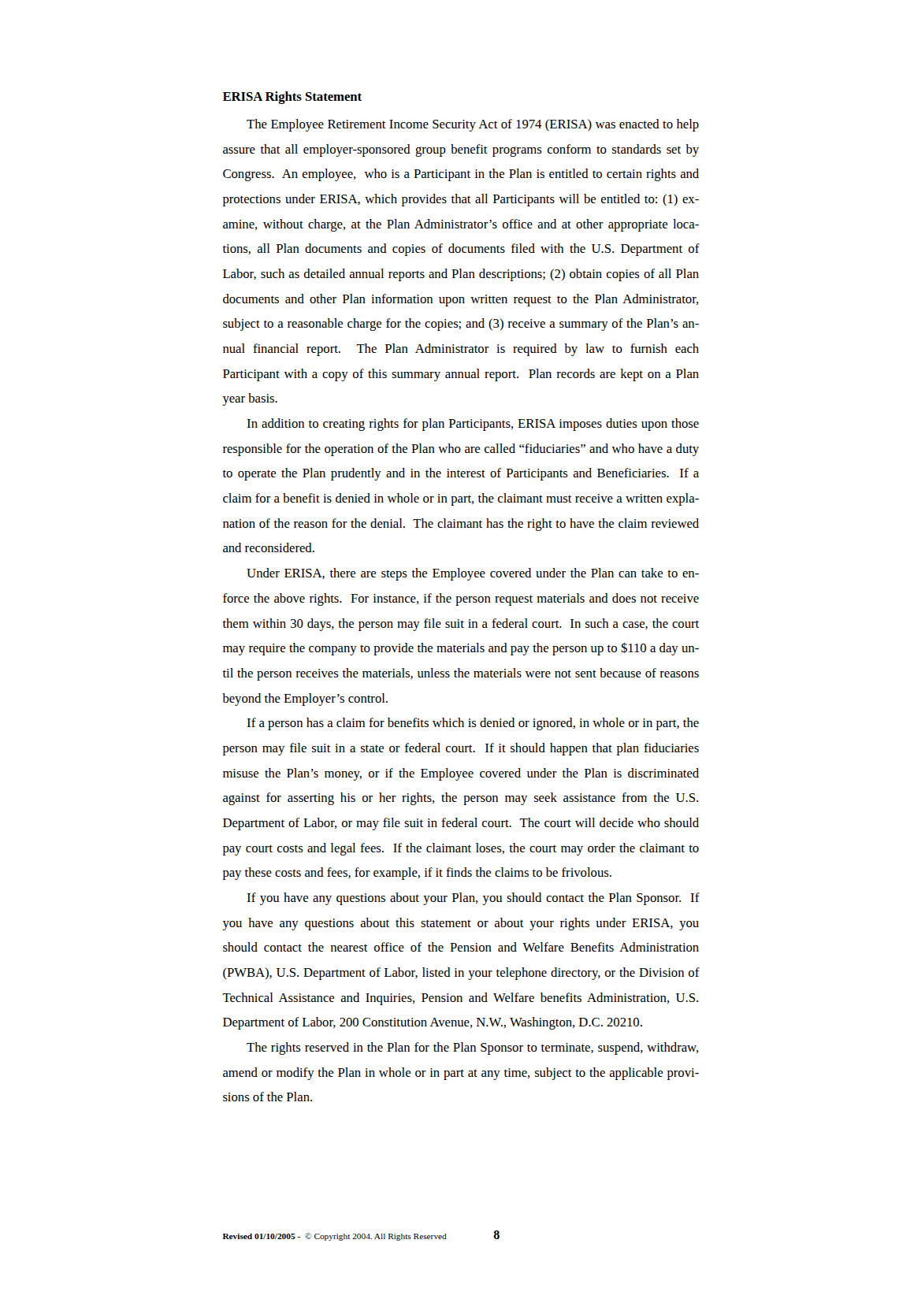ERISA Rights Statement
The Employee Retirement Income Security Act of 1974 (ERISA) was enacted to help assure that all employer-sponsored group benefit programs conform to standards set by Congress. An employee, who is a Participant in the Plan is entitled to certain rights and protections under ERISA, which provides that all Participants will be entitled to: (1) examine, without charge, at the Plan Administrator’s office and at other appropriate locations, all Plan documents and copies of documents filed with the U.S. Department of Labor, such as detailed annual reports and Plan descriptions; (2) obtain copies of all Plan documents and other Plan information upon written request to the Plan Administrator, subject to a reasonable charge for the copies; and (3) receive a summary of the Plan’s annual financial report. The Plan Administrator is required by law to furnish each Participant with a copy of this summary annual report. Plan records are kept on a Plan year basis.
In addition to creating rights for plan Participants, ERISA imposes duties upon those responsible for the operation of the Plan who are called “fiduciaries” and who have a duty to operate the Plan prudently and in the interest of Participants and Beneficiaries. If a claim for a benefit is denied in whole or in part, the claimant must receive a written explanation of the reason for the denial. The claimant has the right to have the claim reviewed and reconsidered.
Under ERISA, there are steps the Employee covered under the Plan can take to enforce the above rights. For instance, if the person request materials and does not receive them within 30 days, the person may file suit in a federal court. In such a case, the court may require the company to provide the materials and pay the person up to $110 a day until the person receives the materials, unless the materials were not sent because of reasons beyond the Employer’s control.
If a person has a claim for benefits which is denied or ignored, in whole or in part, the person may file suit in a state or federal court. If it should happen that plan fiduciaries misuse the Plan’s money, or if the Employee covered under the Plan is discriminated against for asserting his or her rights, the person may seek assistance from the U.S. Department of Labor, or may file suit in federal court. The court will decide who should pay court costs and legal fees. If the claimant loses, the court may order the claimant to pay these costs and fees, for example, if it finds the claims to be frivolous.
If you have any questions about your Plan, you should contact the Plan Sponsor. If you have any questions about this statement or about your rights under ERISA, you should contact the nearest office of the Pension and Welfare Benefits Administration (PWBA), U.S. Department of Labor, listed in your telephone directory, or the Division of Technical Assistance and Inquiries, Pension and Welfare benefits Administration, U.S. Department of Labor, 200 Constitution Avenue, N.W., Washington, D.C. 20210.
The rights reserved in the Plan for the Plan Sponsor to terminate, suspend, withdraw, amend or modify the Plan in whole or in part at any time, subject to the applicable provisions of the Plan.
Revised 01/10/2005 - © Copyright 2004. All Rights Reserved 8